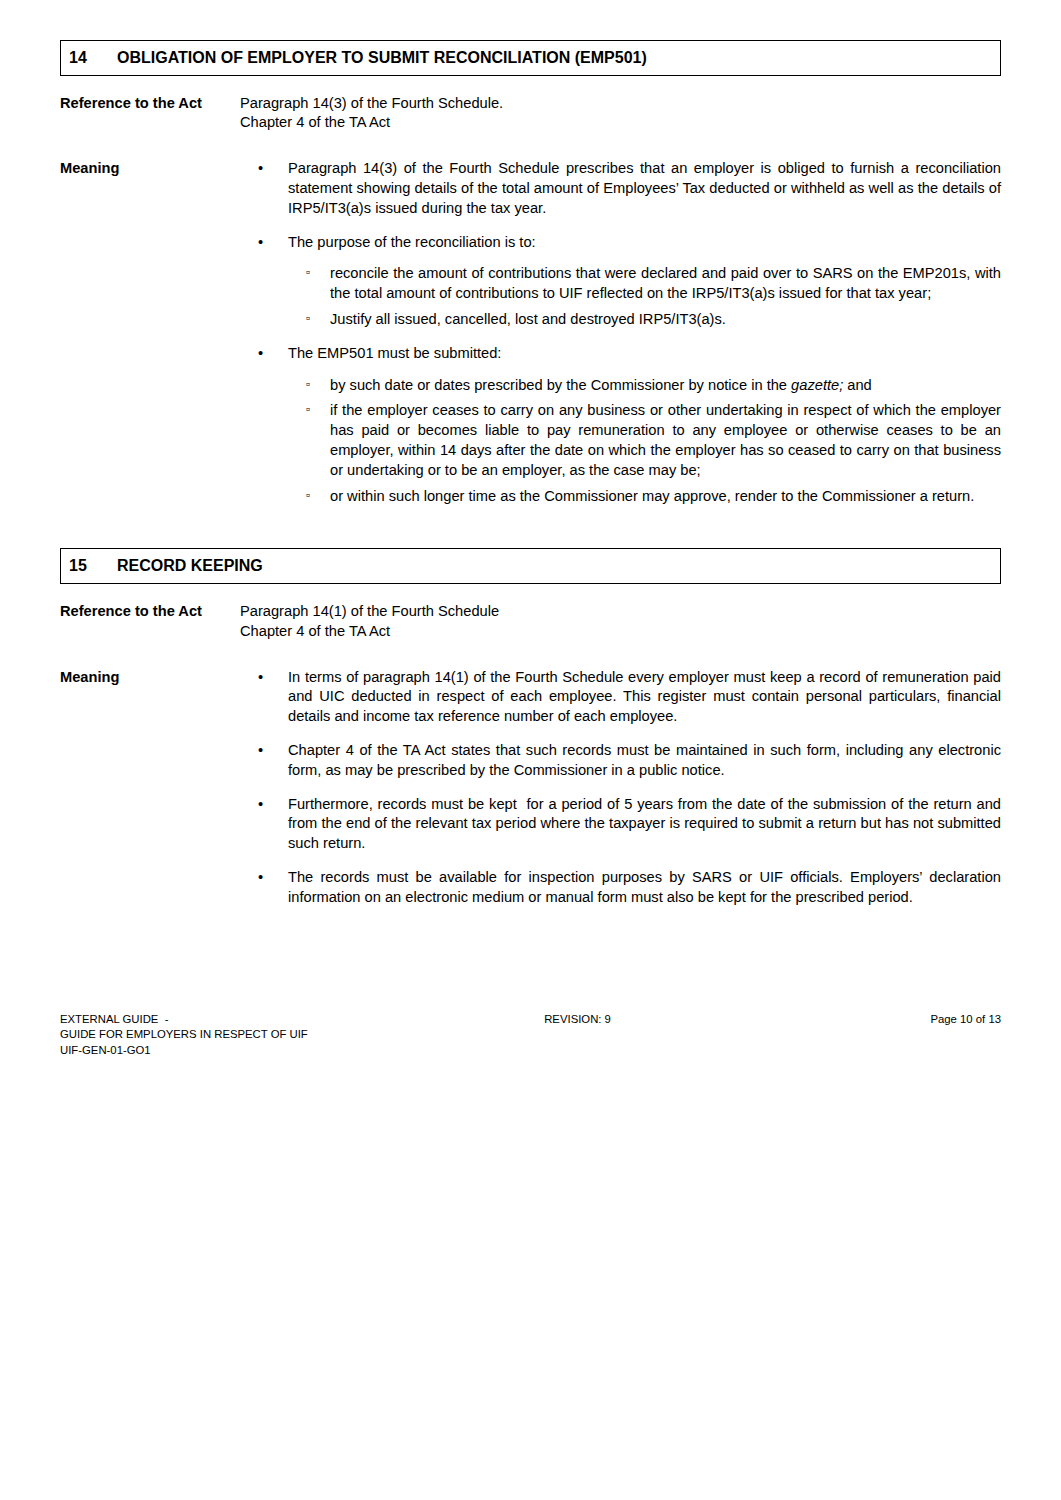14 OBLIGATION OF EMPLOYER TO SUBMIT RECONCILIATION (EMP501)
Reference to the Act
Paragraph 14(3) of the Fourth Schedule.
Chapter 4 of the TA Act
Meaning
Paragraph 14(3) of the Fourth Schedule prescribes that an employer is obliged to furnish a reconciliation statement showing details of the total amount of Employees’ Tax deducted or withheld as well as the details of IRP5/IT3(a)s issued during the tax year.
The purpose of the reconciliation is to:
reconcile the amount of contributions that were declared and paid over to SARS on the EMP201s, with the total amount of contributions to UIF reflected on the IRP5/IT3(a)s issued for that tax year;
Justify all issued, cancelled, lost and destroyed IRP5/IT3(a)s.
The EMP501 must be submitted:
by such date or dates prescribed by the Commissioner by notice in the gazette; and
if the employer ceases to carry on any business or other undertaking in respect of which the employer has paid or becomes liable to pay remuneration to any employee or otherwise ceases to be an employer, within 14 days after the date on which the employer has so ceased to carry on that business or undertaking or to be an employer, as the case may be;
or within such longer time as the Commissioner may approve, render to the Commissioner a return.
15 RECORD KEEPING
Reference to the Act
Paragraph 14(1) of the Fourth Schedule
Chapter 4 of the TA Act
Meaning
In terms of paragraph 14(1) of the Fourth Schedule every employer must keep a record of remuneration paid and UIC deducted in respect of each employee. This register must contain personal particulars, financial details and income tax reference number of each employee.
Chapter 4 of the TA Act states that such records must be maintained in such form, including any electronic form, as may be prescribed by the Commissioner in a public notice.
Furthermore, records must be kept for a period of 5 years from the date of the submission of the return and from the end of the relevant tax period where the taxpayer is required to submit a return but has not submitted such return.
The records must be available for inspection purposes by SARS or UIF officials. Employers’ declaration information on an electronic medium or manual form must also be kept for the prescribed period.
| EXTERNAL GUIDE - | REVISION: 9 | Page 10 of 13 |
| GUIDE FOR EMPLOYERS IN RESPECT OF UIF | | |
| UIF-GEN-01-GO1 | | |